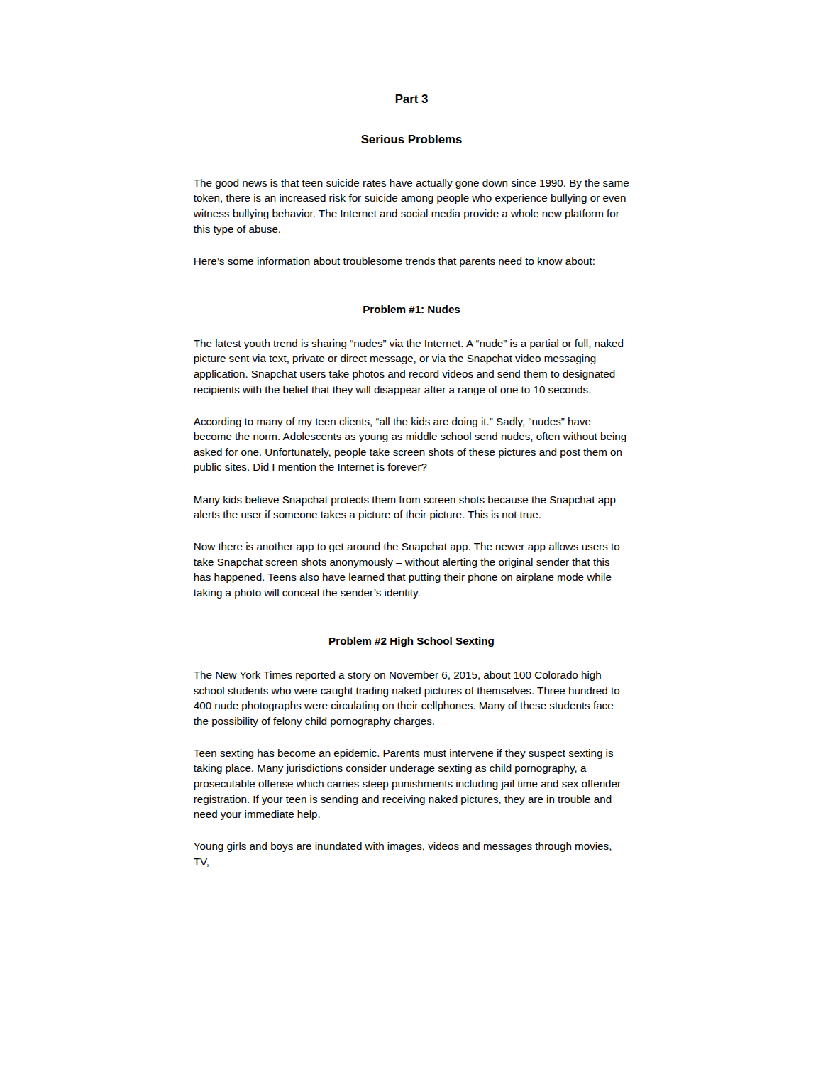Part 3
Serious Problems
The good news is that teen suicide rates have actually gone down since 1990. By the same token, there is an increased risk for suicide among people who experience bullying or even witness bullying behavior. The Internet and social media provide a whole new platform for this type of abuse.
Here’s some information about troublesome trends that parents need to know about:
Problem #1: Nudes
The latest youth trend is sharing “nudes” via the Internet. A “nude” is a partial or full, naked picture sent via text, private or direct message, or via the Snapchat video messaging application. Snapchat users take photos and record videos and send them to designated recipients with the belief that they will disappear after a range of one to 10 seconds.
According to many of my teen clients, “all the kids are doing it.” Sadly, “nudes” have become the norm. Adolescents as young as middle school send nudes, often without being asked for one. Unfortunately, people take screen shots of these pictures and post them on public sites. Did I mention the Internet is forever?
Many kids believe Snapchat protects them from screen shots because the Snapchat app alerts the user if someone takes a picture of their picture. This is not true.
Now there is another app to get around the Snapchat app. The newer app allows users to take Snapchat screen shots anonymously – without alerting the original sender that this has happened. Teens also have learned that putting their phone on airplane mode while taking a photo will conceal the sender’s identity.
Problem #2 High School Sexting
The New York Times reported a story on November 6, 2015, about 100 Colorado high school students who were caught trading naked pictures of themselves. Three hundred to 400 nude photographs were circulating on their cellphones. Many of these students face the possibility of felony child pornography charges.
Teen sexting has become an epidemic. Parents must intervene if they suspect sexting is taking place. Many jurisdictions consider underage sexting as child pornography, a prosecutable offense which carries steep punishments including jail time and sex offender registration. If your teen is sending and receiving naked pictures, they are in trouble and need your immediate help.
Young girls and boys are inundated with images, videos and messages through movies, TV,